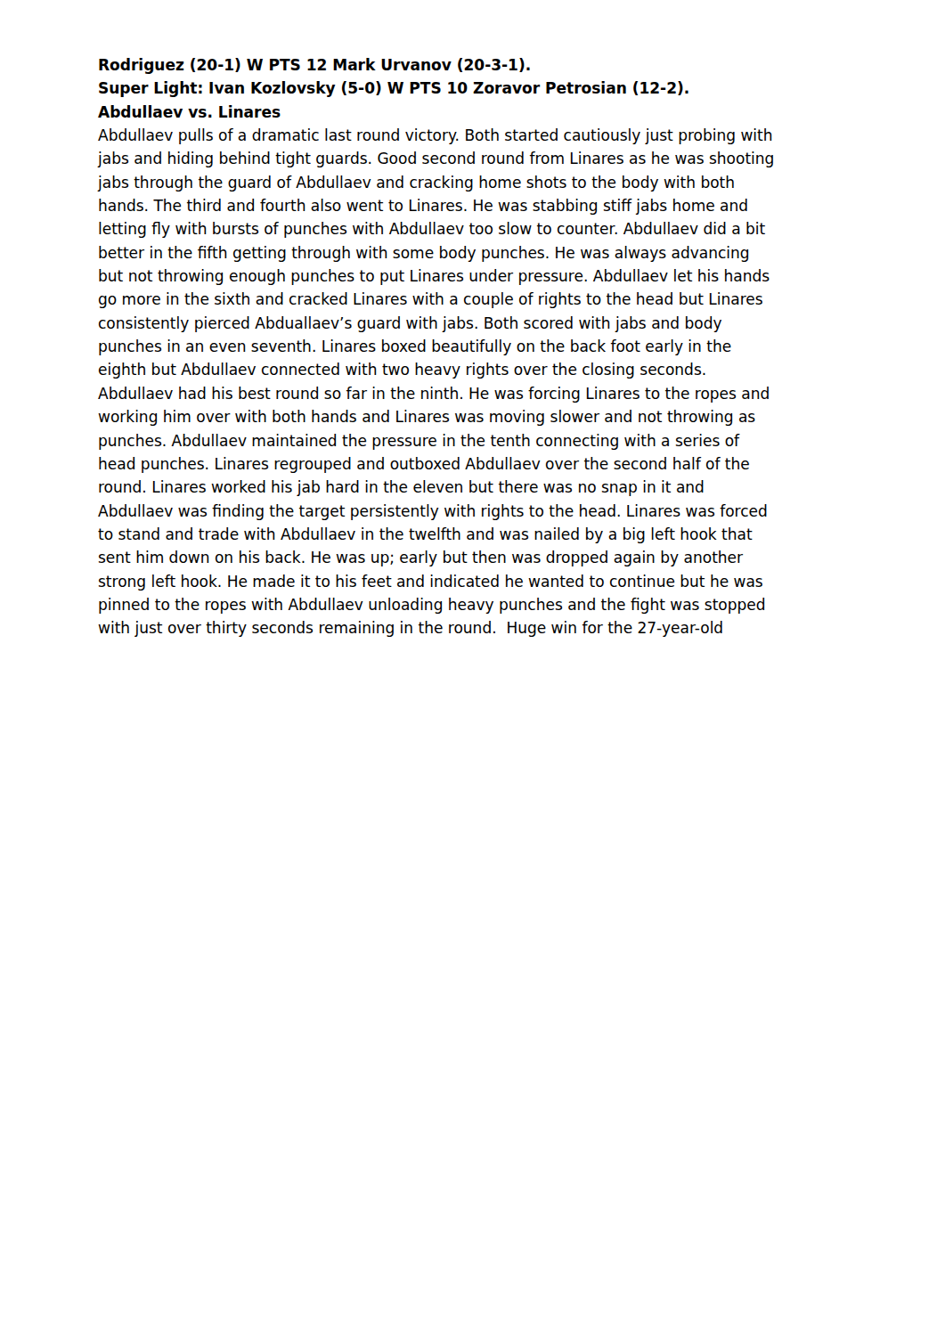Rodriguez (20-1) W PTS 12 Mark Urvanov (20-3-1).
Super Light: Ivan Kozlovsky (5-0) W PTS 10 Zoravor Petrosian (12-2).
Abdullaev vs. Linares
Abdullaev pulls of a dramatic last round victory. Both started cautiously just probing with jabs and hiding behind tight guards. Good second round from Linares as he was shooting jabs through the guard of Abdullaev and cracking home shots to the body with both hands. The third and fourth also went to Linares. He was stabbing stiff jabs home and letting fly with bursts of punches with Abdullaev too slow to counter. Abdullaev did a bit better in the fifth getting through with some body punches. He was always advancing but not throwing enough punches to put Linares under pressure. Abdullaev let his hands go more in the sixth and cracked Linares with a couple of rights to the head but Linares consistently pierced Abduallaev’s guard with jabs. Both scored with jabs and body punches in an even seventh. Linares boxed beautifully on the back foot early in the eighth but Abdullaev connected with two heavy rights over the closing seconds. Abdullaev had his best round so far in the ninth. He was forcing Linares to the ropes and working him over with both hands and Linares was moving slower and not throwing as punches. Abdullaev maintained the pressure in the tenth connecting with a series of head punches. Linares regrouped and outboxed Abdullaev over the second half of the round. Linares worked his jab hard in the eleven but there was no snap in it and Abdullaev was finding the target persistently with rights to the head. Linares was forced to stand and trade with Abdullaev in the twelfth and was nailed by a big left hook that sent him down on his back. He was up; early but then was dropped again by another strong left hook. He made it to his feet and indicated he wanted to continue but he was pinned to the ropes with Abdullaev unloading heavy punches and the fight was stopped with just over thirty seconds remaining in the round. Huge win for the 27-year-old